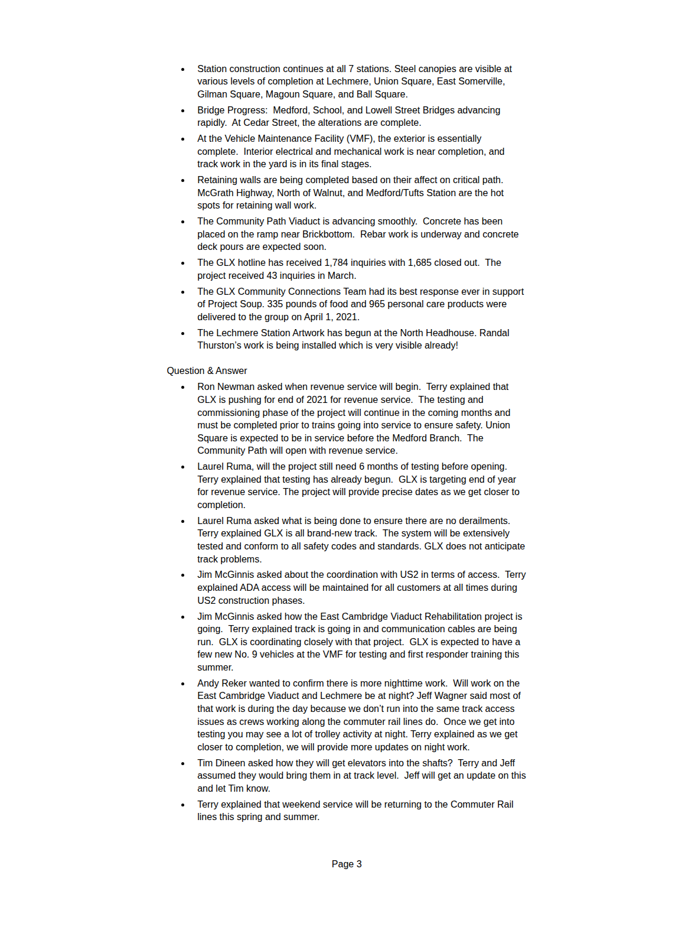Station construction continues at all 7 stations. Steel canopies are visible at various levels of completion at Lechmere, Union Square, East Somerville, Gilman Square, Magoun Square, and Ball Square.
Bridge Progress: Medford, School, and Lowell Street Bridges advancing rapidly. At Cedar Street, the alterations are complete.
At the Vehicle Maintenance Facility (VMF), the exterior is essentially complete. Interior electrical and mechanical work is near completion, and track work in the yard is in its final stages.
Retaining walls are being completed based on their affect on critical path. McGrath Highway, North of Walnut, and Medford/Tufts Station are the hot spots for retaining wall work.
The Community Path Viaduct is advancing smoothly. Concrete has been placed on the ramp near Brickbottom. Rebar work is underway and concrete deck pours are expected soon.
The GLX hotline has received 1,784 inquiries with 1,685 closed out. The project received 43 inquiries in March.
The GLX Community Connections Team had its best response ever in support of Project Soup. 335 pounds of food and 965 personal care products were delivered to the group on April 1, 2021.
The Lechmere Station Artwork has begun at the North Headhouse. Randal Thurston’s work is being installed which is very visible already!
Question & Answer
Ron Newman asked when revenue service will begin. Terry explained that GLX is pushing for end of 2021 for revenue service. The testing and commissioning phase of the project will continue in the coming months and must be completed prior to trains going into service to ensure safety. Union Square is expected to be in service before the Medford Branch. The Community Path will open with revenue service.
Laurel Ruma, will the project still need 6 months of testing before opening. Terry explained that testing has already begun. GLX is targeting end of year for revenue service. The project will provide precise dates as we get closer to completion.
Laurel Ruma asked what is being done to ensure there are no derailments. Terry explained GLX is all brand-new track. The system will be extensively tested and conform to all safety codes and standards. GLX does not anticipate track problems.
Jim McGinnis asked about the coordination with US2 in terms of access. Terry explained ADA access will be maintained for all customers at all times during US2 construction phases.
Jim McGinnis asked how the East Cambridge Viaduct Rehabilitation project is going. Terry explained track is going in and communication cables are being run. GLX is coordinating closely with that project. GLX is expected to have a few new No. 9 vehicles at the VMF for testing and first responder training this summer.
Andy Reker wanted to confirm there is more nighttime work. Will work on the East Cambridge Viaduct and Lechmere be at night? Jeff Wagner said most of that work is during the day because we don’t run into the same track access issues as crews working along the commuter rail lines do. Once we get into testing you may see a lot of trolley activity at night. Terry explained as we get closer to completion, we will provide more updates on night work.
Tim Dineen asked how they will get elevators into the shafts? Terry and Jeff assumed they would bring them in at track level. Jeff will get an update on this and let Tim know.
Terry explained that weekend service will be returning to the Commuter Rail lines this spring and summer.
Page 3